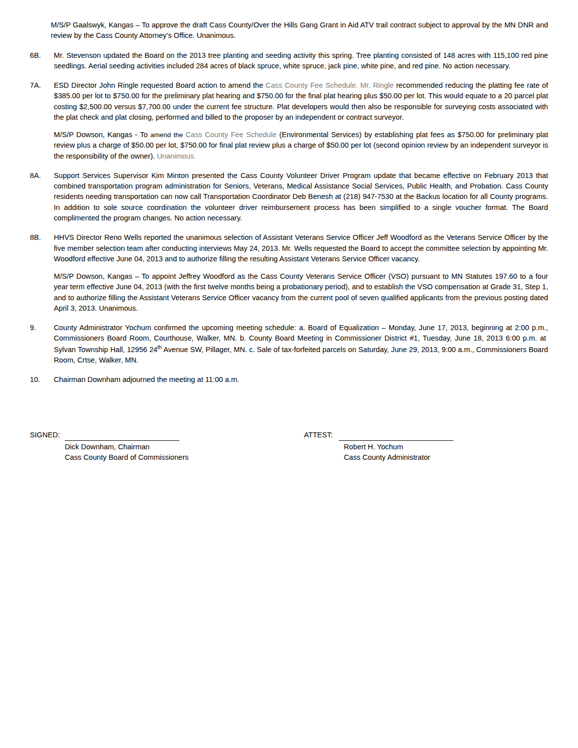M/S/P Gaalswyk, Kangas – To approve the draft Cass County/Over the Hills Gang Grant in Aid ATV trail contract subject to approval by the MN DNR and review by the Cass County Attorney’s Office. Unanimous.
6B.
Mr. Stevenson updated the Board on the 2013 tree planting and seeding activity this spring. Tree planting consisted of 148 acres with 115,100 red pine seedlings. Aerial seeding activities included 284 acres of black spruce, white spruce, jack pine, white pine, and red pine. No action necessary.
7A.
ESD Director John Ringle requested Board action to amend the Cass County Fee Schedule. Mr. Ringle recommended reducing the platting fee rate of $385.00 per lot to $750.00 for the preliminary plat hearing and $750.00 for the final plat hearing plus $50.00 per lot. This would equate to a 20 parcel plat costing $2,500.00 versus $7,700.00 under the current fee structure. Plat developers would then also be responsible for surveying costs associated with the plat check and plat closing, performed and billed to the proposer by an independent or contract surveyor.
M/S/P Dowson, Kangas - To amend the Cass County Fee Schedule (Environmental Services) by establishing plat fees as $750.00 for preliminary plat review plus a charge of $50.00 per lot, $750.00 for final plat review plus a charge of $50.00 per lot (second opinion review by an independent surveyor is the responsibility of the owner). Unanimous.
8A.
Support Services Supervisor Kim Minton presented the Cass County Volunteer Driver Program update that became effective on February 2013 that combined transportation program administration for Seniors, Veterans, Medical Assistance Social Services, Public Health, and Probation. Cass County residents needing transportation can now call Transportation Coordinator Deb Benesh at (218) 947-7530 at the Backus location for all County programs. In addition to sole source coordination the volunteer driver reimbursement process has been simplified to a single voucher format. The Board complimented the program changes. No action necessary.
8B.
HHVS Director Reno Wells reported the unanimous selection of Assistant Veterans Service Officer Jeff Woodford as the Veterans Service Officer by the five member selection team after conducting interviews May 24, 2013. Mr. Wells requested the Board to accept the committee selection by appointing Mr. Woodford effective June 04, 2013 and to authorize filling the resulting Assistant Veterans Service Officer vacancy.
M/S/P Dowson, Kangas – To appoint Jeffrey Woodford as the Cass County Veterans Service Officer (VSO) pursuant to MN Statutes 197.60 to a four year term effective June 04, 2013 (with the first twelve months being a probationary period), and to establish the VSO compensation at Grade 31, Step 1, and to authorize filling the Assistant Veterans Service Officer vacancy from the current pool of seven qualified applicants from the previous posting dated April 3, 2013. Unanimous.
9.
County Administrator Yochum confirmed the upcoming meeting schedule: a. Board of Equalization – Monday, June 17, 2013, beginning at 2:00 p.m., Commissioners Board Room, Courthouse, Walker, MN. b. County Board Meeting in Commissioner District #1, Tuesday, June 18, 2013 6:00 p.m. at Sylvan Township Hall, 12956 24th Avenue SW, Pillager, MN. c. Sale of tax-forfeited parcels on Saturday, June 29, 2013, 9:00 a.m., Commissioners Board Room, Crtse, Walker, MN.
10.
Chairman Downham adjourned the meeting at 11:00 a.m.
SIGNED:
Dick Downham, Chairman
Cass County Board of Commissioners
ATTEST:
Robert H. Yochum
Cass County Administrator